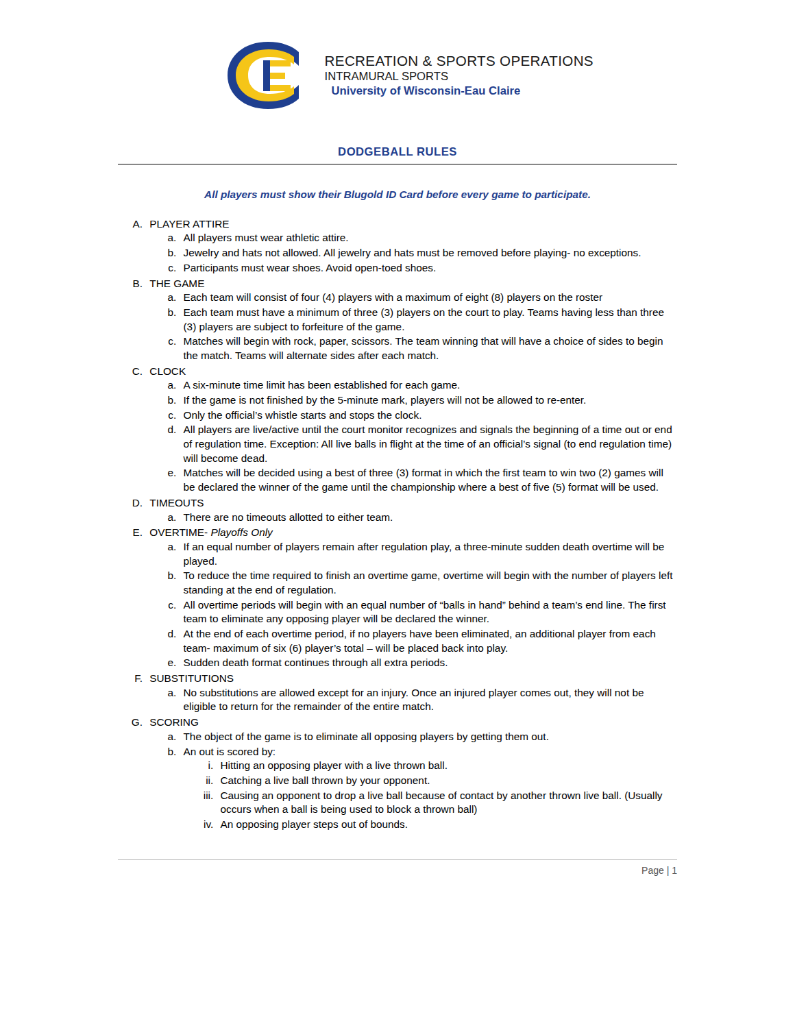RECREATION & SPORTS OPERATIONS
INTRAMURAL SPORTS
University of Wisconsin-Eau Claire
DODGEBALL RULES
All players must show their Blugold ID Card before every game to participate.
Player Attire
All players must wear athletic attire.
Jewelry and hats not allowed. All jewelry and hats must be removed before playing- no exceptions.
Participants must wear shoes. Avoid open-toed shoes.
The Game
Each team will consist of four (4) players with a maximum of eight (8) players on the roster
Each team must have a minimum of three (3) players on the court to play. Teams having less than three (3) players are subject to forfeiture of the game.
Matches will begin with rock, paper, scissors. The team winning that will have a choice of sides to begin the match. Teams will alternate sides after each match.
Clock
A six-minute time limit has been established for each game.
If the game is not finished by the 5-minute mark, players will not be allowed to re-enter.
Only the official’s whistle starts and stops the clock.
All players are live/active until the court monitor recognizes and signals the beginning of a time out or end of regulation time. Exception: All live balls in flight at the time of an official’s signal (to end regulation time) will become dead.
Matches will be decided using a best of three (3) format in which the first team to win two (2) games will be declared the winner of the game until the championship where a best of five (5) format will be used.
Timeouts
There are no timeouts allotted to either team.
Overtime- Playoffs Only
If an equal number of players remain after regulation play, a three-minute sudden death overtime will be played.
To reduce the time required to finish an overtime game, overtime will begin with the number of players left standing at the end of regulation.
All overtime periods will begin with an equal number of “balls in hand” behind a team’s end line. The first team to eliminate any opposing player will be declared the winner.
At the end of each overtime period, if no players have been eliminated, an additional player from each team- maximum of six (6) player’s total – will be placed back into play.
Sudden death format continues through all extra periods.
Substitutions
No substitutions are allowed except for an injury. Once an injured player comes out, they will not be eligible to return for the remainder of the entire match.
Scoring
The object of the game is to eliminate all opposing players by getting them out.
An out is scored by:
Hitting an opposing player with a live thrown ball.
Catching a live ball thrown by your opponent.
Causing an opponent to drop a live ball because of contact by another thrown live ball. (Usually occurs when a ball is being used to block a thrown ball)
An opposing player steps out of bounds.
Page | 1